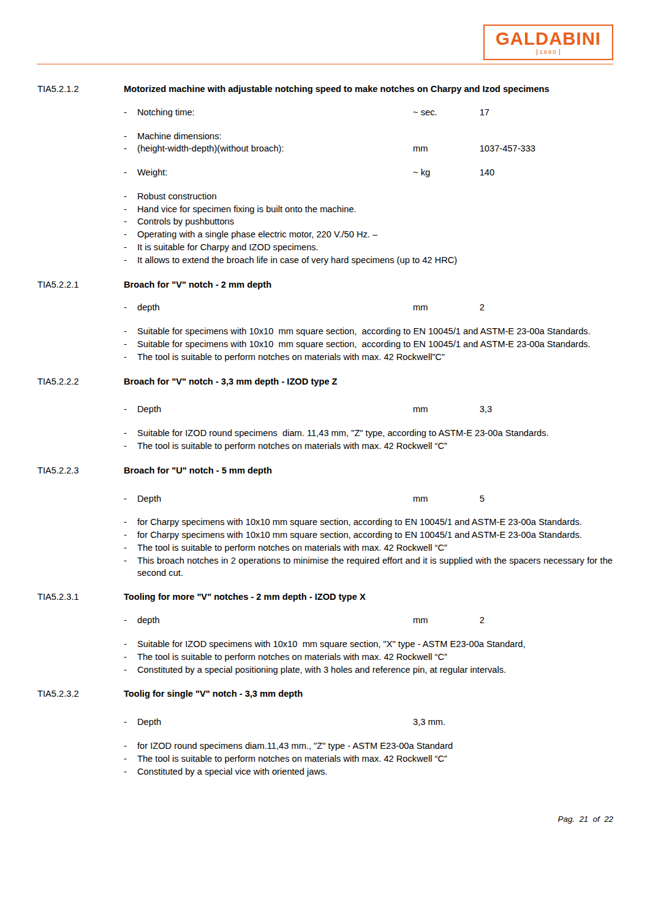GALDABINI
1890
| TIA5.2.1.2 | Motorized machine with adjustable notching speed to make notches on Charpy and Izod specimens / Notching time: / ~ sec. / 17 / Machine dimensions: / (height-width-depth)(without broach): / mm / 1037-457-333 / / Weight: / ~ kg / 140 / Robust construction Hand vice for specimen fixing is built onto the machine. Controls by pushbuttons Operating with a single phase electric motor, 220 V./50 Hz. – It is suitable for Charpy and IZOD specimens. It allows to extend the broach life in case of very hard specimens (up to 42 HRC) |
| TIA5.2.2.1 | Broach for "V" notch - 2 mm depth / depth / mm / 2 / Suitable for specimens with 10x10 mm square section, according to EN 10045/1 and ASTM-E 23-00a Standards. Suitable for specimens with 10x10 mm square section, according to EN 10045/1 and ASTM-E 23-00a Standards. The tool is suitable to perform notches on materials with max. 42 Rockwell”C” |
| TIA5.2.2.2 | Broach for "V" notch - 3,3 mm depth - IZOD type Z / Depth / mm / 3,3 / Suitable for IZOD round specimens diam. 11,43 mm, "Z" type, according to ASTM-E 23-00a Standards. The tool is suitable to perform notches on materials with max. 42 Rockwell “C” |
| TIA5.2.2.3 | Broach for "U" notch - 5 mm depth / Depth / mm / 5 / for Charpy specimens with 10x10 mm square section, according to EN 10045/1 and ASTM-E 23-00a Standards. for Charpy specimens with 10x10 mm square section, according to EN 10045/1 and ASTM-E 23-00a Standards. The tool is suitable to perform notches on materials with max. 42 Rockwell “C” This broach notches in 2 operations to minimise the required effort and it is supplied with the spacers necessary for the second cut. |
| TIA5.2.3.1 | Tooling for more "V" notches - 2 mm depth - IZOD type X / depth / mm / 2 / Suitable for IZOD specimens with 10x10 mm square section, "X" type - ASTM E23-00a Standard, The tool is suitable to perform notches on materials with max. 42 Rockwell “C” Constituted by a special positioning plate, with 3 holes and reference pin, at regular intervals. |
| TIA5.2.3.2 | Toolig for single "V" notch - 3,3 mm depth / Depth / 3,3 mm. / / for IZOD round specimens diam.11,43 mm., "Z" type - ASTM E23-00a Standard The tool is suitable to perform notches on materials with max. 42 Rockwell “C” Constituted by a special vice with oriented jaws. |
Pag. 21 of 22